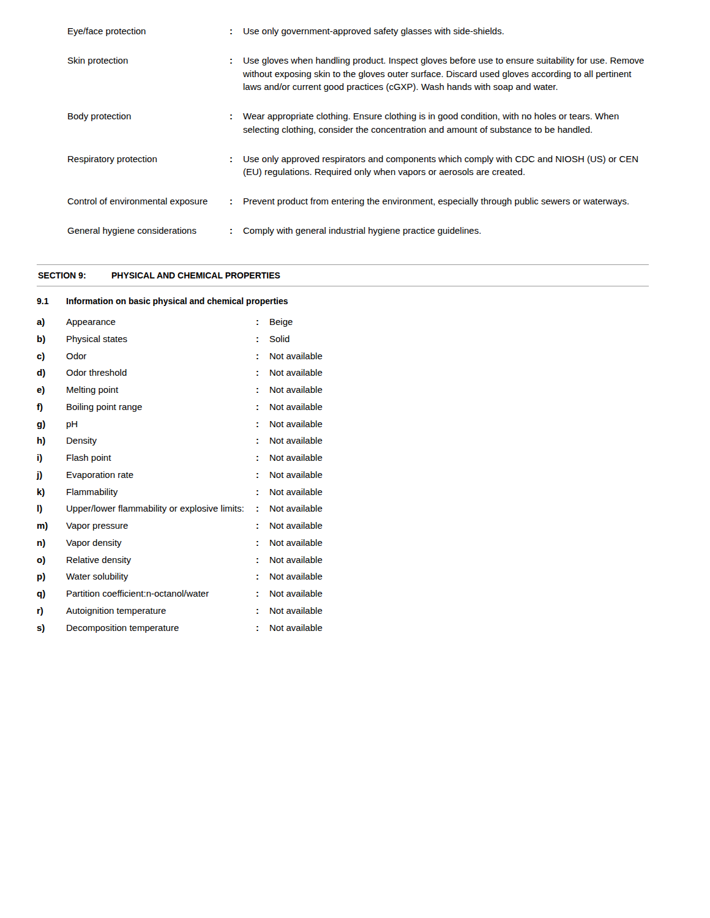| Eye/face protection | : | Use only government-approved safety glasses with side-shields. |
| Skin protection | : | Use gloves when handling product. Inspect gloves before use to ensure suitability for use. Remove without exposing skin to the gloves outer surface. Discard used gloves according to all pertinent laws and/or current good practices (cGXP). Wash hands with soap and water. |
| Body protection | : | Wear appropriate clothing. Ensure clothing is in good condition, with no holes or tears. When selecting clothing, consider the concentration and amount of substance to be handled. |
| Respiratory protection | : | Use only approved respirators and components which comply with CDC and NIOSH (US) or CEN (EU) regulations. Required only when vapors or aerosols are created. |
| Control of environmental exposure | : | Prevent product from entering the environment, especially through public sewers or waterways. |
| General hygiene considerations | : | Comply with general industrial hygiene practice guidelines. |
SECTION 9: PHYSICAL AND CHEMICAL PROPERTIES
9.1 Information on basic physical and chemical properties
| a) | Appearance | : | Beige |
| b) | Physical states | : | Solid |
| c) | Odor | : | Not available |
| d) | Odor threshold | : | Not available |
| e) | Melting point | : | Not available |
| f) | Boiling point range | : | Not available |
| g) | pH | : | Not available |
| h) | Density | : | Not available |
| i) | Flash point | : | Not available |
| j) | Evaporation rate | : | Not available |
| k) | Flammability | : | Not available |
| l) | Upper/lower flammability or explosive limits: | : | Not available |
| m) | Vapor pressure | : | Not available |
| n) | Vapor density | : | Not available |
| o) | Relative density | : | Not available |
| p) | Water solubility | : | Not available |
| q) | Partition coefficient:n-octanol/water | : | Not available |
| r) | Autoignition temperature | : | Not available |
| s) | Decomposition temperature | : | Not available |